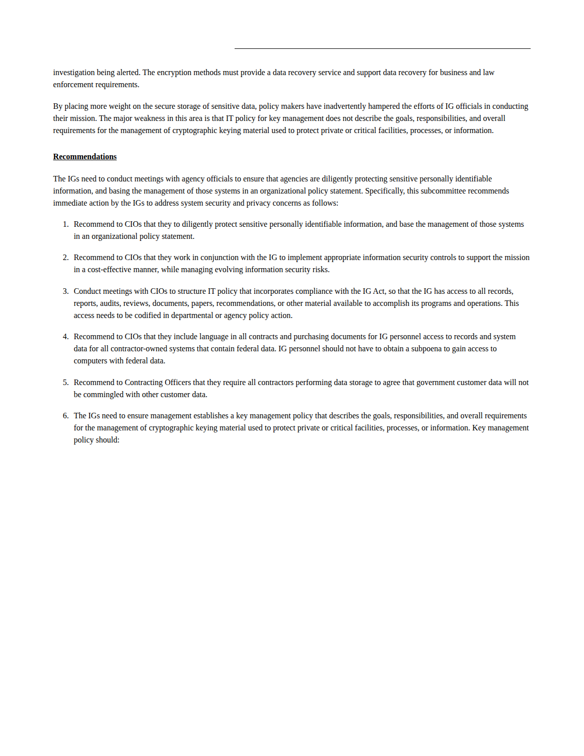investigation being alerted. The encryption methods must provide a data recovery service and support data recovery for business and law enforcement requirements.
By placing more weight on the secure storage of sensitive data, policy makers have inadvertently hampered the efforts of IG officials in conducting their mission. The major weakness in this area is that IT policy for key management does not describe the goals, responsibilities, and overall requirements for the management of cryptographic keying material used to protect private or critical facilities, processes, or information.
Recommendations
The IGs need to conduct meetings with agency officials to ensure that agencies are diligently protecting sensitive personally identifiable information, and basing the management of those systems in an organizational policy statement. Specifically, this subcommittee recommends immediate action by the IGs to address system security and privacy concerns as follows:
Recommend to CIOs that they to diligently protect sensitive personally identifiable information, and base the management of those systems in an organizational policy statement.
Recommend to CIOs that they work in conjunction with the IG to implement appropriate information security controls to support the mission in a cost-effective manner, while managing evolving information security risks.
Conduct meetings with CIOs to structure IT policy that incorporates compliance with the IG Act, so that the IG has access to all records, reports, audits, reviews, documents, papers, recommendations, or other material available to accomplish its programs and operations. This access needs to be codified in departmental or agency policy action.
Recommend to CIOs that they include language in all contracts and purchasing documents for IG personnel access to records and system data for all contractor-owned systems that contain federal data. IG personnel should not have to obtain a subpoena to gain access to computers with federal data.
Recommend to Contracting Officers that they require all contractors performing data storage to agree that government customer data will not be commingled with other customer data.
The IGs need to ensure management establishes a key management policy that describes the goals, responsibilities, and overall requirements for the management of cryptographic keying material used to protect private or critical facilities, processes, or information. Key management policy should: